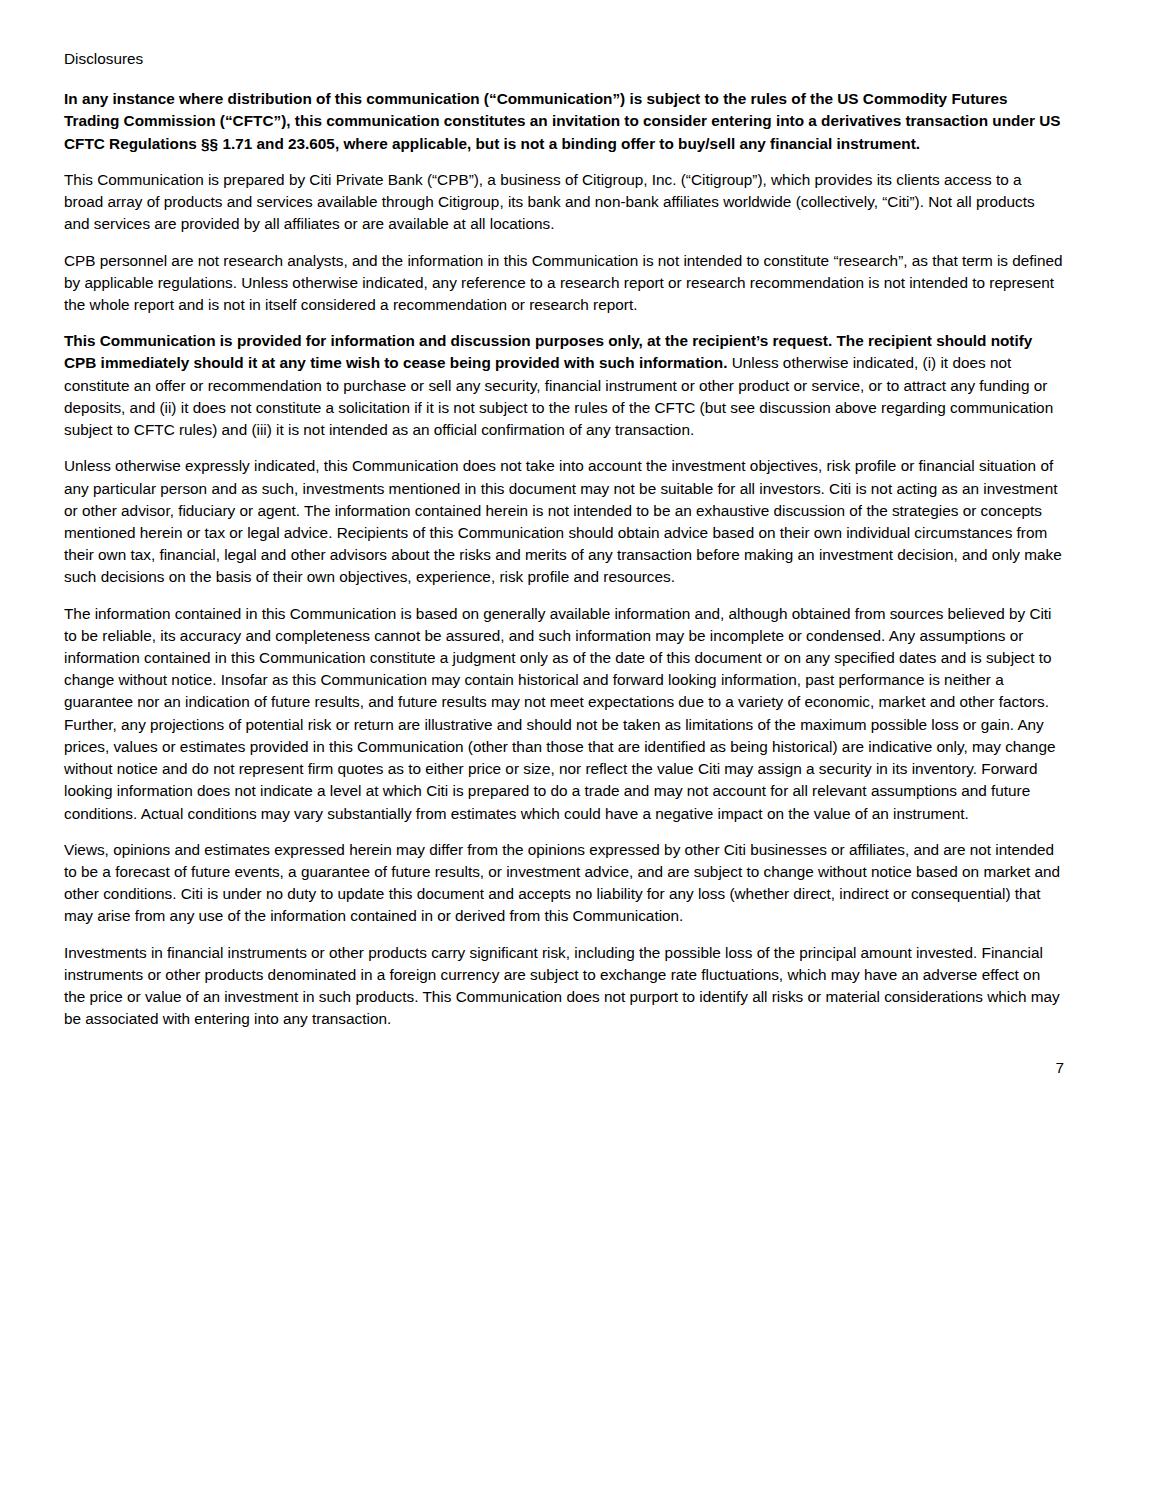Disclosures
In any instance where distribution of this communication (“Communication”) is subject to the rules of the US Commodity Futures Trading Commission (“CFTC”), this communication constitutes an invitation to consider entering into a derivatives transaction under US CFTC Regulations §§ 1.71 and 23.605, where applicable, but is not a binding offer to buy/sell any financial instrument.
This Communication is prepared by Citi Private Bank (“CPB”), a business of Citigroup, Inc. (“Citigroup”), which provides its clients access to a broad array of products and services available through Citigroup, its bank and non-bank affiliates worldwide (collectively, “Citi”). Not all products and services are provided by all affiliates or are available at all locations.
CPB personnel are not research analysts, and the information in this Communication is not intended to constitute “research”, as that term is defined by applicable regulations. Unless otherwise indicated, any reference to a research report or research recommendation is not intended to represent the whole report and is not in itself considered a recommendation or research report.
This Communication is provided for information and discussion purposes only, at the recipient’s request. The recipient should notify CPB immediately should it at any time wish to cease being provided with such information. Unless otherwise indicated, (i) it does not constitute an offer or recommendation to purchase or sell any security, financial instrument or other product or service, or to attract any funding or deposits, and (ii) it does not constitute a solicitation if it is not subject to the rules of the CFTC (but see discussion above regarding communication subject to CFTC rules) and (iii) it is not intended as an official confirmation of any transaction.
Unless otherwise expressly indicated, this Communication does not take into account the investment objectives, risk profile or financial situation of any particular person and as such, investments mentioned in this document may not be suitable for all investors. Citi is not acting as an investment or other advisor, fiduciary or agent. The information contained herein is not intended to be an exhaustive discussion of the strategies or concepts mentioned herein or tax or legal advice. Recipients of this Communication should obtain advice based on their own individual circumstances from their own tax, financial, legal and other advisors about the risks and merits of any transaction before making an investment decision, and only make such decisions on the basis of their own objectives, experience, risk profile and resources.
The information contained in this Communication is based on generally available information and, although obtained from sources believed by Citi to be reliable, its accuracy and completeness cannot be assured, and such information may be incomplete or condensed. Any assumptions or information contained in this Communication constitute a judgment only as of the date of this document or on any specified dates and is subject to change without notice. Insofar as this Communication may contain historical and forward looking information, past performance is neither a guarantee nor an indication of future results, and future results may not meet expectations due to a variety of economic, market and other factors. Further, any projections of potential risk or return are illustrative and should not be taken as limitations of the maximum possible loss or gain. Any prices, values or estimates provided in this Communication (other than those that are identified as being historical) are indicative only, may change without notice and do not represent firm quotes as to either price or size, nor reflect the value Citi may assign a security in its inventory. Forward looking information does not indicate a level at which Citi is prepared to do a trade and may not account for all relevant assumptions and future conditions. Actual conditions may vary substantially from estimates which could have a negative impact on the value of an instrument.
Views, opinions and estimates expressed herein may differ from the opinions expressed by other Citi businesses or affiliates, and are not intended to be a forecast of future events, a guarantee of future results, or investment advice, and are subject to change without notice based on market and other conditions. Citi is under no duty to update this document and accepts no liability for any loss (whether direct, indirect or consequential) that may arise from any use of the information contained in or derived from this Communication.
Investments in financial instruments or other products carry significant risk, including the possible loss of the principal amount invested. Financial instruments or other products denominated in a foreign currency are subject to exchange rate fluctuations, which may have an adverse effect on the price or value of an investment in such products. This Communication does not purport to identify all risks or material considerations which may be associated with entering into any transaction.
7